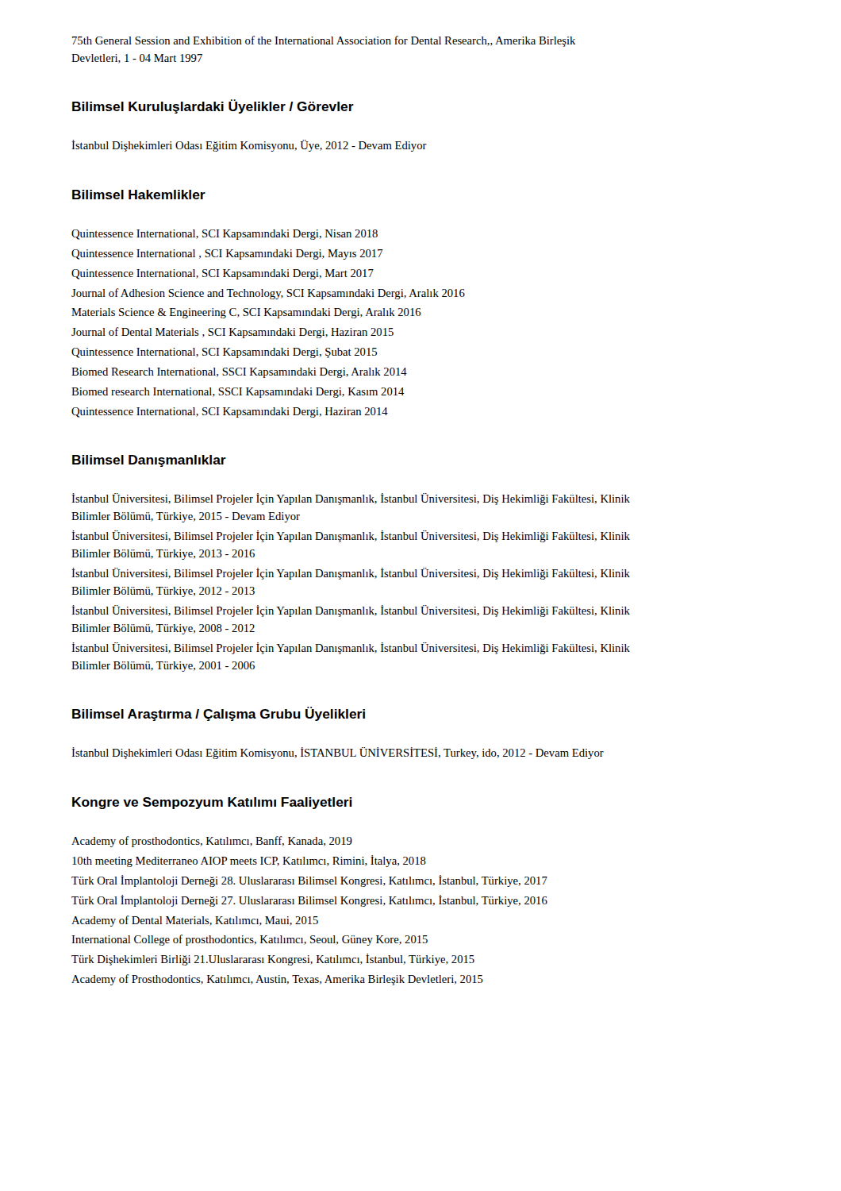75th General Session and Exhibition of the International Association for Dental Research,, Amerika Birleşik
Devletleri, 1 - 04 Mart 1997
Bilimsel Kuruluşlardaki Üyelikler / Görevler
İstanbul Dişhekimleri Odası Eğitim Komisyonu, Üye, 2012 - Devam Ediyor
Bilimsel Hakemlikler
Quintessence International, SCI Kapsamındaki Dergi, Nisan 2018
Quintessence International , SCI Kapsamındaki Dergi, Mayıs 2017
Quintessence International, SCI Kapsamındaki Dergi, Mart 2017
Journal of Adhesion Science and Technology, SCI Kapsamındaki Dergi, Aralık 2016
Materials Science & Engineering C, SCI Kapsamındaki Dergi, Aralık 2016
Journal of Dental Materials , SCI Kapsamındaki Dergi, Haziran 2015
Quintessence International, SCI Kapsamındaki Dergi, Şubat 2015
Biomed Research International, SSCI Kapsamındaki Dergi, Aralık 2014
Biomed research International, SSCI Kapsamındaki Dergi, Kasım 2014
Quintessence International, SCI Kapsamındaki Dergi, Haziran 2014
Bilimsel Danışmanlıklar
İstanbul Üniversitesi, Bilimsel Projeler İçin Yapılan Danışmanlık, İstanbul Üniversitesi, Diş Hekimliği Fakültesi, Klinik
Bilimler Bölümü, Türkiye, 2015 - Devam Ediyor
İstanbul Üniversitesi, Bilimsel Projeler İçin Yapılan Danışmanlık, İstanbul Üniversitesi, Diş Hekimliği Fakültesi, Klinik
Bilimler Bölümü, Türkiye, 2013 - 2016
İstanbul Üniversitesi, Bilimsel Projeler İçin Yapılan Danışmanlık, İstanbul Üniversitesi, Diş Hekimliği Fakültesi, Klinik
Bilimler Bölümü, Türkiye, 2012 - 2013
İstanbul Üniversitesi, Bilimsel Projeler İçin Yapılan Danışmanlık, İstanbul Üniversitesi, Diş Hekimliği Fakültesi, Klinik
Bilimler Bölümü, Türkiye, 2008 - 2012
İstanbul Üniversitesi, Bilimsel Projeler İçin Yapılan Danışmanlık, İstanbul Üniversitesi, Diş Hekimliği Fakültesi, Klinik
Bilimler Bölümü, Türkiye, 2001 - 2006
Bilimsel Araştırma / Çalışma Grubu Üyelikleri
İstanbul Dişhekimleri Odası Eğitim Komisyonu, İSTANBUL ÜNİVERSİTESİ, Turkey, ido, 2012 - Devam Ediyor
Kongre ve Sempozyum Katılımı Faaliyetleri
Academy of prosthodontics, Katılımcı, Banff, Kanada, 2019
10th meeting Mediterraneo AIOP meets ICP, Katılımcı, Rimini, İtalya, 2018
Türk Oral İmplantoloji Derneği 28. Uluslararası Bilimsel Kongresi, Katılımcı, İstanbul, Türkiye, 2017
Türk Oral İmplantoloji Derneği 27. Uluslararası Bilimsel Kongresi, Katılımcı, İstanbul, Türkiye, 2016
Academy of Dental Materials, Katılımcı, Maui, 2015
International College of prosthodontics, Katılımcı, Seoul, Güney Kore, 2015
Türk Dişhekimleri Birliği 21.Uluslararası Kongresi, Katılımcı, İstanbul, Türkiye, 2015
Academy of Prosthodontics, Katılımcı, Austin, Texas, Amerika Birleşik Devletleri, 2015